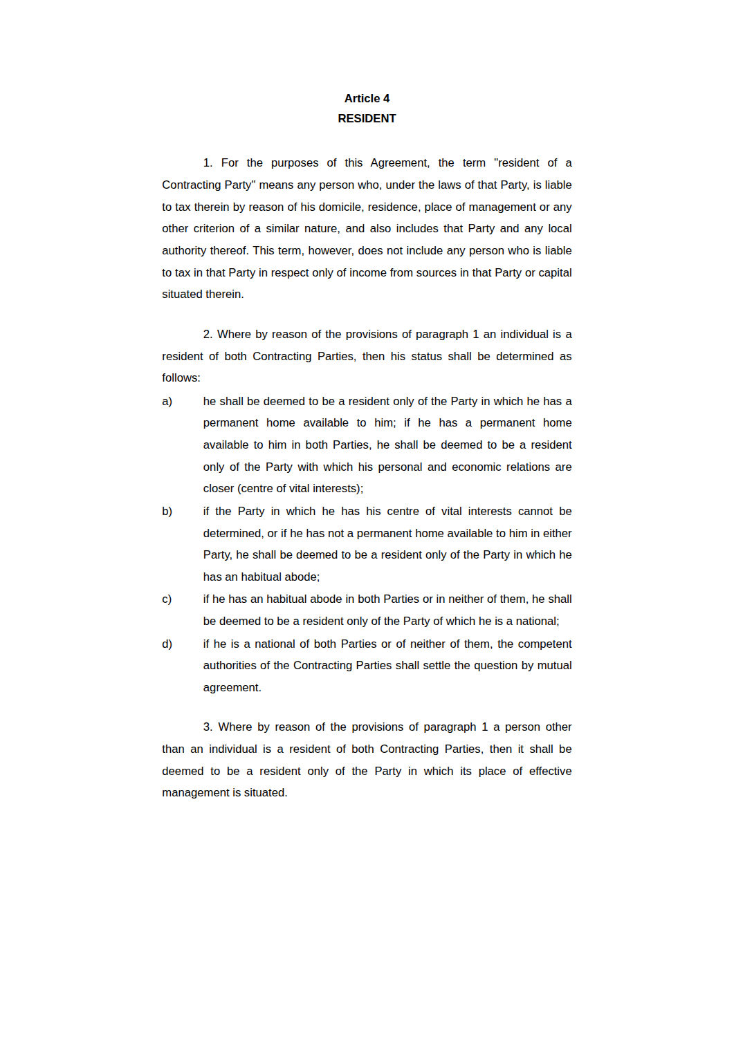Article 4
RESIDENT
1. For the purposes of this Agreement, the term "resident of a Contracting Party" means any person who, under the laws of that Party, is liable to tax therein by reason of his domicile, residence, place of management or any other criterion of a similar nature, and also includes that Party and any local authority thereof. This term, however, does not include any person who is liable to tax in that Party in respect only of income from sources in that Party or capital situated therein.
2. Where by reason of the provisions of paragraph 1 an individual is a resident of both Contracting Parties, then his status shall be determined as follows:
| a) | he shall be deemed to be a resident only of the Party in which he has a permanent home available to him; if he has a permanent home available to him in both Parties, he shall be deemed to be a resident only of the Party with which his personal and economic relations are closer (centre of vital interests); |
| b) | if the Party in which he has his centre of vital interests cannot be determined, or if he has not a permanent home available to him in either Party, he shall be deemed to be a resident only of the Party in which he has an habitual abode; |
| c) | if he has an habitual abode in both Parties or in neither of them, he shall be deemed to be a resident only of the Party of which he is a national; |
| d) | if he is a national of both Parties or of neither of them, the competent authorities of the Contracting Parties shall settle the question by mutual agreement. |
3. Where by reason of the provisions of paragraph 1 a person other than an individual is a resident of both Contracting Parties, then it shall be deemed to be a resident only of the Party in which its place of effective management is situated.